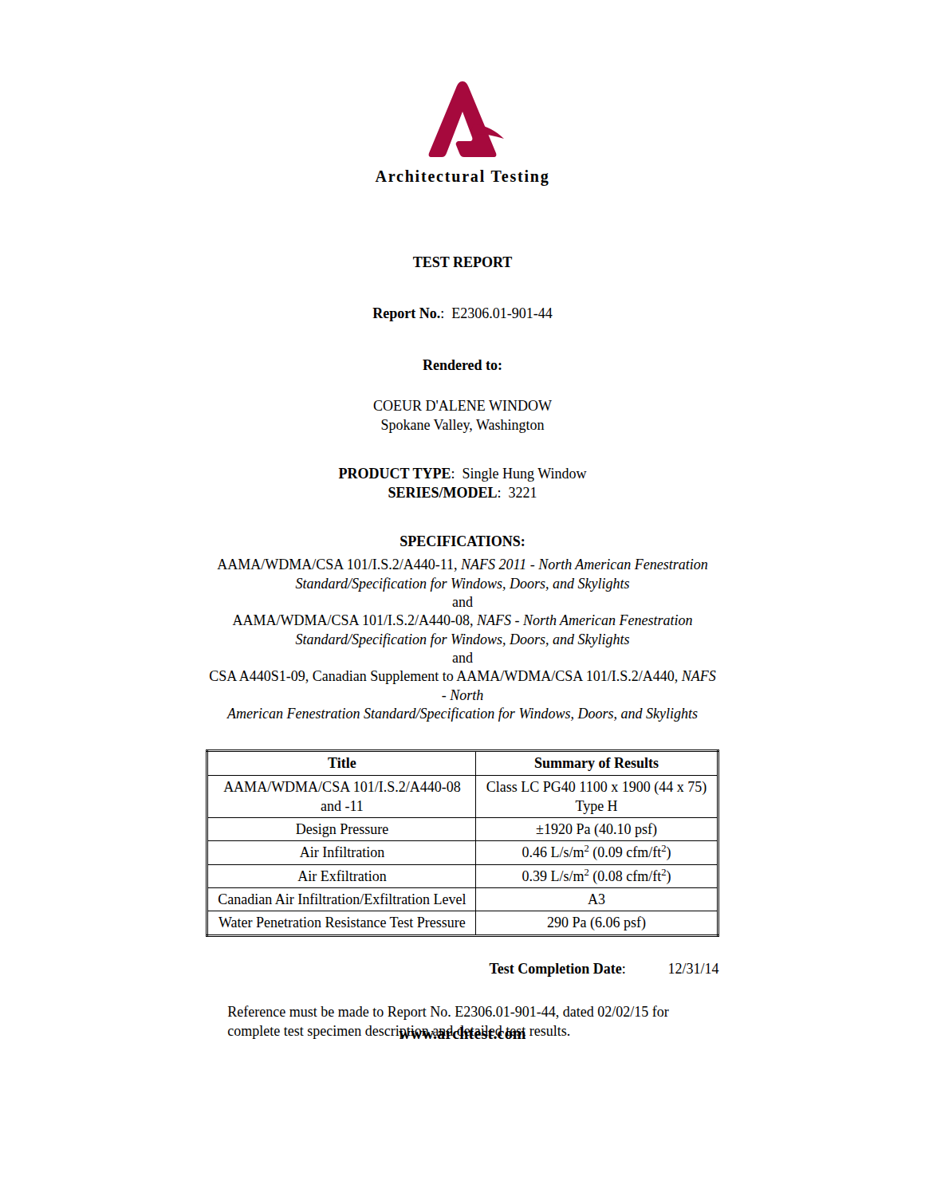Architectural Testing
TEST REPORT
Report No.: E2306.01-901-44
Rendered to:
COEUR D'ALENE WINDOW
Spokane Valley, Washington
PRODUCT TYPE: Single Hung Window
SERIES/MODEL: 3221
SPECIFICATIONS:
AAMA/WDMA/CSA 101/I.S.2/A440-11, NAFS 2011 - North American Fenestration
Standard/Specification for Windows, Doors, and Skylights
and
AAMA/WDMA/CSA 101/I.S.2/A440-08, NAFS - North American Fenestration
Standard/Specification for Windows, Doors, and Skylights
and
CSA A440S1-09, Canadian Supplement to AAMA/WDMA/CSA 101/I.S.2/A440, NAFS - North
American Fenestration Standard/Specification for Windows, Doors, and Skylights
| Title | Summary of Results |
| --- | --- |
| AAMA/WDMA/CSA 101/I.S.2/A440-08 and -11 | Class LC PG40 1100 x 1900 (44 x 75) Type H |
| Design Pressure | ±1920 Pa (40.10 psf) |
| Air Infiltration | 0.46 L/s/m 2 (0.09 cfm/ft 2 ) |
| Air Exfiltration | 0.39 L/s/m 2 (0.08 cfm/ft 2 ) |
| Canadian Air Infiltration/Exfiltration Level | A3 |
| Water Penetration Resistance Test Pressure | 290 Pa (6.06 psf) |
Test Completion Date:12/31/14
Reference must be made to Report No. E2306.01-901-44, dated 02/02/15 for complete test specimen description and detailed test results.
www.archtest.com